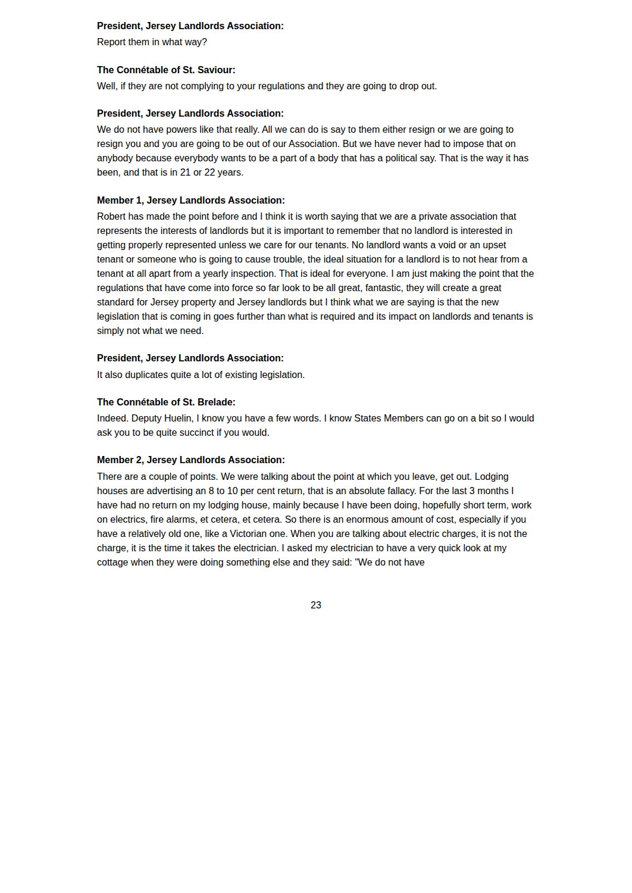President, Jersey Landlords Association:
Report them in what way?
The Connétable of St. Saviour:
Well, if they are not complying to your regulations and they are going to drop out.
President, Jersey Landlords Association:
We do not have powers like that really. All we can do is say to them either resign or we are going to resign you and you are going to be out of our Association. But we have never had to impose that on anybody because everybody wants to be a part of a body that has a political say. That is the way it has been, and that is in 21 or 22 years.
Member 1, Jersey Landlords Association:
Robert has made the point before and I think it is worth saying that we are a private association that represents the interests of landlords but it is important to remember that no landlord is interested in getting properly represented unless we care for our tenants. No landlord wants a void or an upset tenant or someone who is going to cause trouble, the ideal situation for a landlord is to not hear from a tenant at all apart from a yearly inspection. That is ideal for everyone. I am just making the point that the regulations that have come into force so far look to be all great, fantastic, they will create a great standard for Jersey property and Jersey landlords but I think what we are saying is that the new legislation that is coming in goes further than what is required and its impact on landlords and tenants is simply not what we need.
President, Jersey Landlords Association:
It also duplicates quite a lot of existing legislation.
The Connétable of St. Brelade:
Indeed. Deputy Huelin, I know you have a few words. I know States Members can go on a bit so I would ask you to be quite succinct if you would.
Member 2, Jersey Landlords Association:
There are a couple of points. We were talking about the point at which you leave, get out. Lodging houses are advertising an 8 to 10 per cent return, that is an absolute fallacy. For the last 3 months I have had no return on my lodging house, mainly because I have been doing, hopefully short term, work on electrics, fire alarms, et cetera, et cetera. So there is an enormous amount of cost, especially if you have a relatively old one, like a Victorian one. When you are talking about electric charges, it is not the charge, it is the time it takes the electrician. I asked my electrician to have a very quick look at my cottage when they were doing something else and they said: "We do not have
23